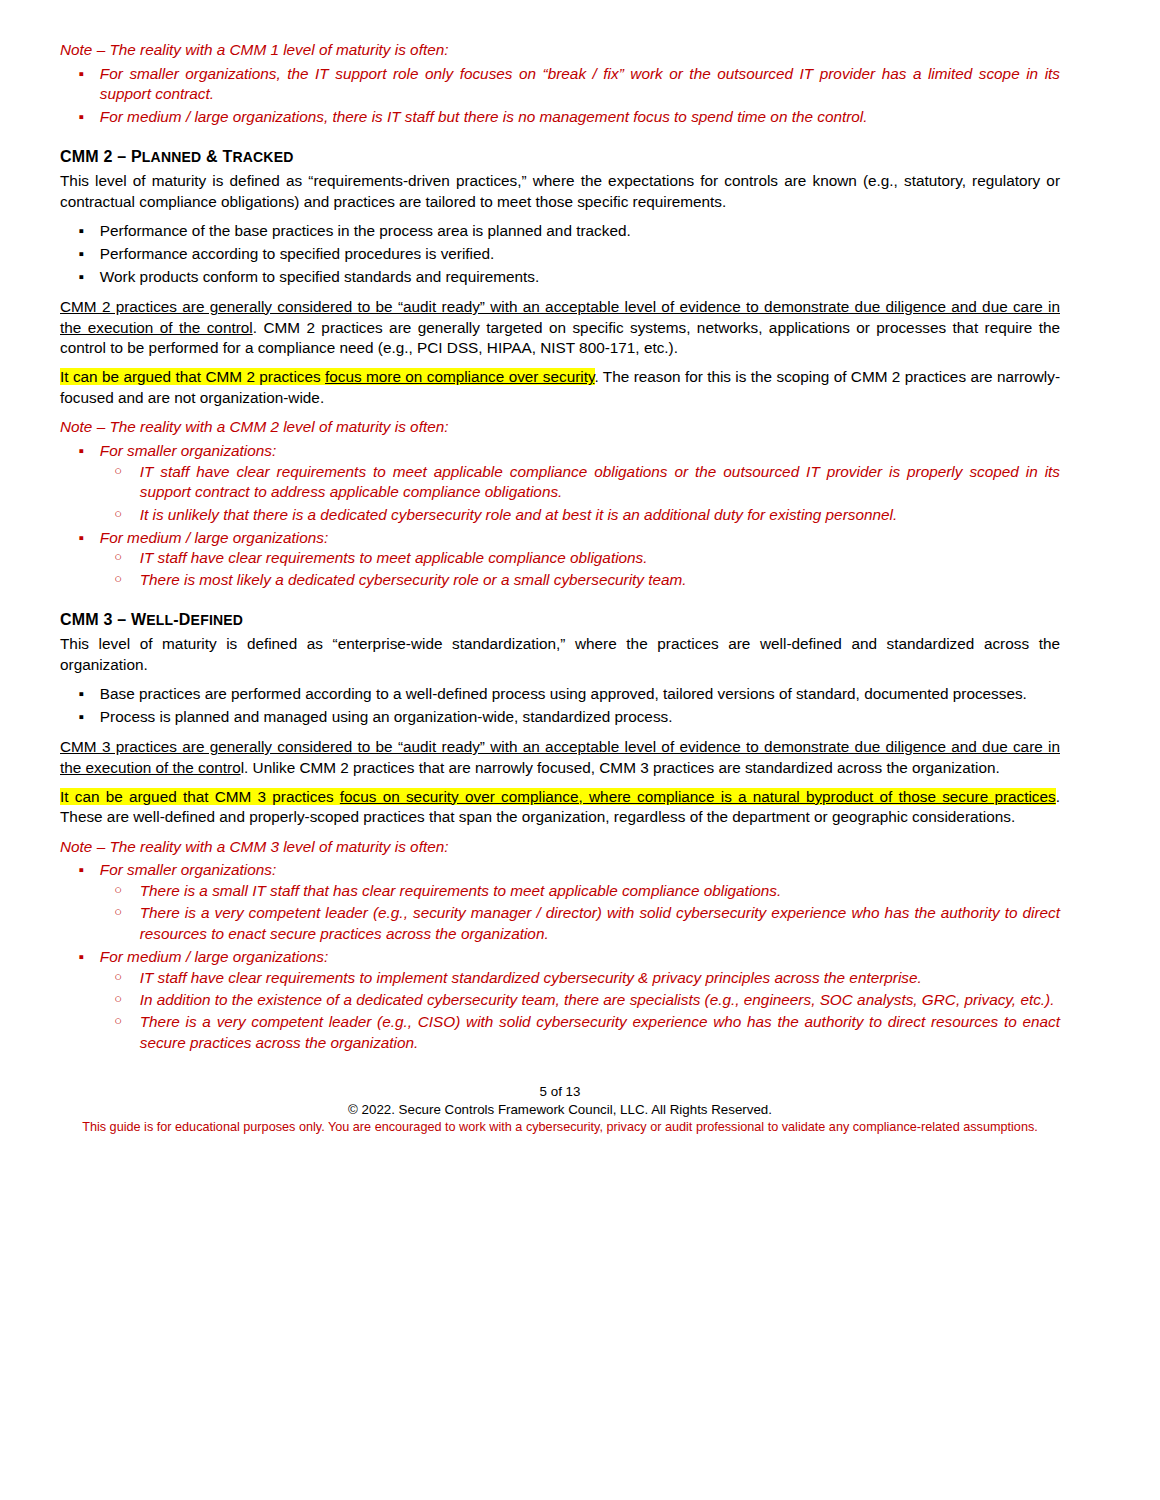Note – The reality with a CMM 1 level of maturity is often:
For smaller organizations, the IT support role only focuses on “break / fix” work or the outsourced IT provider has a limited scope in its support contract.
For medium / large organizations, there is IT staff but there is no management focus to spend time on the control.
CMM 2 – PLANNED & TRACKED
This level of maturity is defined as “requirements-driven practices,” where the expectations for controls are known (e.g., statutory, regulatory or contractual compliance obligations) and practices are tailored to meet those specific requirements.
Performance of the base practices in the process area is planned and tracked.
Performance according to specified procedures is verified.
Work products conform to specified standards and requirements.
CMM 2 practices are generally considered to be “audit ready” with an acceptable level of evidence to demonstrate due diligence and due care in the execution of the control. CMM 2 practices are generally targeted on specific systems, networks, applications or processes that require the control to be performed for a compliance need (e.g., PCI DSS, HIPAA, NIST 800-171, etc.).
It can be argued that CMM 2 practices focus more on compliance over security. The reason for this is the scoping of CMM 2 practices are narrowly-focused and are not organization-wide.
Note – The reality with a CMM 2 level of maturity is often:
For smaller organizations:
IT staff have clear requirements to meet applicable compliance obligations or the outsourced IT provider is properly scoped in its support contract to address applicable compliance obligations.
It is unlikely that there is a dedicated cybersecurity role and at best it is an additional duty for existing personnel.
For medium / large organizations:
IT staff have clear requirements to meet applicable compliance obligations.
There is most likely a dedicated cybersecurity role or a small cybersecurity team.
CMM 3 – WELL-DEFINED
This level of maturity is defined as “enterprise-wide standardization,” where the practices are well-defined and standardized across the organization.
Base practices are performed according to a well-defined process using approved, tailored versions of standard, documented processes.
Process is planned and managed using an organization-wide, standardized process.
CMM 3 practices are generally considered to be “audit ready” with an acceptable level of evidence to demonstrate due diligence and due care in the execution of the control. Unlike CMM 2 practices that are narrowly focused, CMM 3 practices are standardized across the organization.
It can be argued that CMM 3 practices focus on security over compliance, where compliance is a natural byproduct of those secure practices. These are well-defined and properly-scoped practices that span the organization, regardless of the department or geographic considerations.
Note – The reality with a CMM 3 level of maturity is often:
For smaller organizations:
There is a small IT staff that has clear requirements to meet applicable compliance obligations.
There is a very competent leader (e.g., security manager / director) with solid cybersecurity experience who has the authority to direct resources to enact secure practices across the organization.
For medium / large organizations:
IT staff have clear requirements to implement standardized cybersecurity & privacy principles across the enterprise.
In addition to the existence of a dedicated cybersecurity team, there are specialists (e.g., engineers, SOC analysts, GRC, privacy, etc.).
There is a very competent leader (e.g., CISO) with solid cybersecurity experience who has the authority to direct resources to enact secure practices across the organization.
5 of 13
© 2022. Secure Controls Framework Council, LLC. All Rights Reserved.
This guide is for educational purposes only. You are encouraged to work with a cybersecurity, privacy or audit professional to validate any compliance-related assumptions.